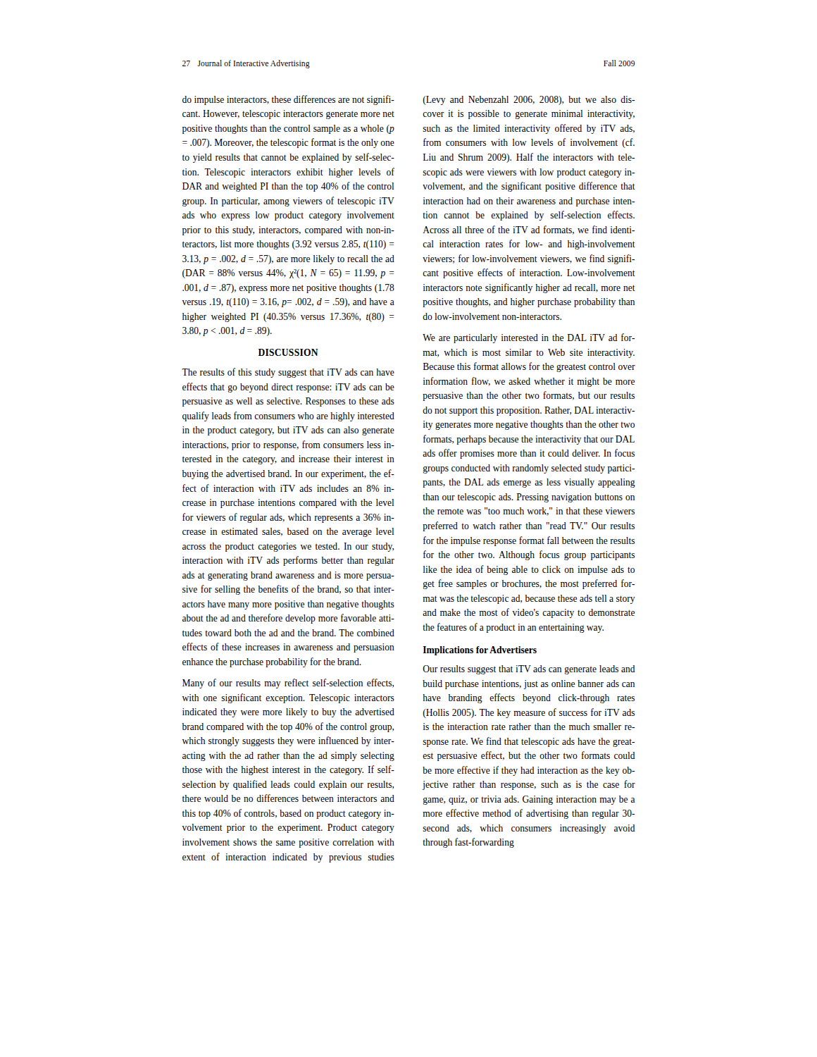27 Journal of Interactive Advertising
Fall 2009
do impulse interactors, these differences are not significant. However, telescopic interactors generate more net positive thoughts than the control sample as a whole (p = .007). Moreover, the telescopic format is the only one to yield results that cannot be explained by self-selection. Telescopic interactors exhibit higher levels of DAR and weighted PI than the top 40% of the control group. In particular, among viewers of telescopic iTV ads who express low product category involvement prior to this study, interactors, compared with non-interactors, list more thoughts (3.92 versus 2.85, t(110) = 3.13, p = .002, d = .57), are more likely to recall the ad (DAR = 88% versus 44%, χ²(1, N = 65) = 11.99, p = .001, d = .87), express more net positive thoughts (1.78 versus .19, t(110) = 3.16, p= .002, d = .59), and have a higher weighted PI (40.35% versus 17.36%, t(80) = 3.80, p < .001, d = .89).
Discussion
The results of this study suggest that iTV ads can have effects that go beyond direct response: iTV ads can be persuasive as well as selective. Responses to these ads qualify leads from consumers who are highly interested in the product category, but iTV ads can also generate interactions, prior to response, from consumers less interested in the category, and increase their interest in buying the advertised brand. In our experiment, the effect of interaction with iTV ads includes an 8% increase in purchase intentions compared with the level for viewers of regular ads, which represents a 36% increase in estimated sales, based on the average level across the product categories we tested. In our study, interaction with iTV ads performs better than regular ads at generating brand awareness and is more persuasive for selling the benefits of the brand, so that interactors have many more positive than negative thoughts about the ad and therefore develop more favorable attitudes toward both the ad and the brand. The combined effects of these increases in awareness and persuasion enhance the purchase probability for the brand.
Many of our results may reflect self-selection effects, with one significant exception. Telescopic interactors indicated they were more likely to buy the advertised brand compared with the top 40% of the control group, which strongly suggests they were influenced by interacting with the ad rather than the ad simply selecting those with the highest interest in the category. If self-selection by qualified leads could explain our results, there would be no differences between interactors and this top 40% of controls, based on product category involvement prior to the experiment. Product category involvement shows the same positive correlation with extent of interaction indicated by previous studies (Levy and Nebenzahl 2006, 2008), but we also discover it is possible to generate minimal interactivity, such as the limited interactivity offered by iTV ads, from consumers with low levels of involvement (cf. Liu and Shrum 2009). Half the interactors with telescopic ads were viewers with low product category involvement, and the significant positive difference that interaction had on their awareness and purchase intention cannot be explained by self-selection effects. Across all three of the iTV ad formats, we find identical interaction rates for low- and high-involvement viewers; for low-involvement viewers, we find significant positive effects of interaction. Low-involvement interactors note significantly higher ad recall, more net positive thoughts, and higher purchase probability than do low-involvement non-interactors.
We are particularly interested in the DAL iTV ad format, which is most similar to Web site interactivity. Because this format allows for the greatest control over information flow, we asked whether it might be more persuasive than the other two formats, but our results do not support this proposition. Rather, DAL interactivity generates more negative thoughts than the other two formats, perhaps because the interactivity that our DAL ads offer promises more than it could deliver. In focus groups conducted with randomly selected study participants, the DAL ads emerge as less visually appealing than our telescopic ads. Pressing navigation buttons on the remote was "too much work," in that these viewers preferred to watch rather than "read TV." Our results for the impulse response format fall between the results for the other two. Although focus group participants like the idea of being able to click on impulse ads to get free samples or brochures, the most preferred format was the telescopic ad, because these ads tell a story and make the most of video's capacity to demonstrate the features of a product in an entertaining way.
Implications for Advertisers
Our results suggest that iTV ads can generate leads and build purchase intentions, just as online banner ads can have branding effects beyond click-through rates (Hollis 2005). The key measure of success for iTV ads is the interaction rate rather than the much smaller response rate. We find that telescopic ads have the greatest persuasive effect, but the other two formats could be more effective if they had interaction as the key objective rather than response, such as is the case for game, quiz, or trivia ads. Gaining interaction may be a more effective method of advertising than regular 30-second ads, which consumers increasingly avoid through fast-forwarding